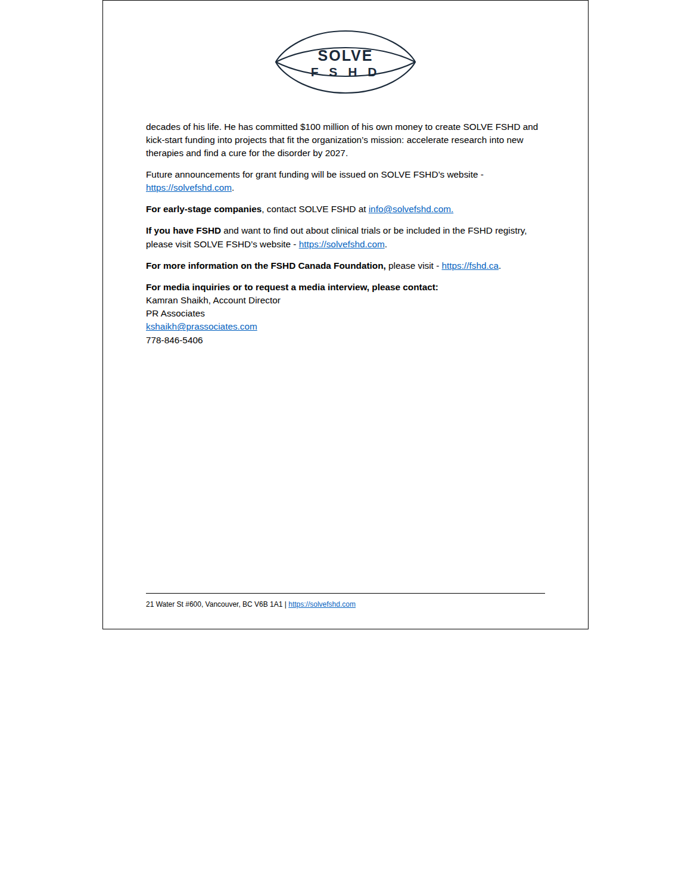SOLVE F S H D
decades of his life. He has committed $100 million of his own money to create SOLVE FSHD and kick-start funding into projects that fit the organization’s mission: accelerate research into new therapies and find a cure for the disorder by 2027.
Future announcements for grant funding will be issued on SOLVE FSHD’s website - https://solvefshd.com.
For early-stage companies, contact SOLVE FSHD at info@solvefshd.com.
If you have FSHD and want to find out about clinical trials or be included in the FSHD registry, please visit SOLVE FSHD’s website - https://solvefshd.com.
For more information on the FSHD Canada Foundation, please visit - https://fshd.ca.
For media inquiries or to request a media interview, please contact:
Kamran Shaikh, Account Director
PR Associates
kshaikh@prassociates.com
778-846-5406
21 Water St #600, Vancouver, BC V6B 1A1 | https://solvefshd.com